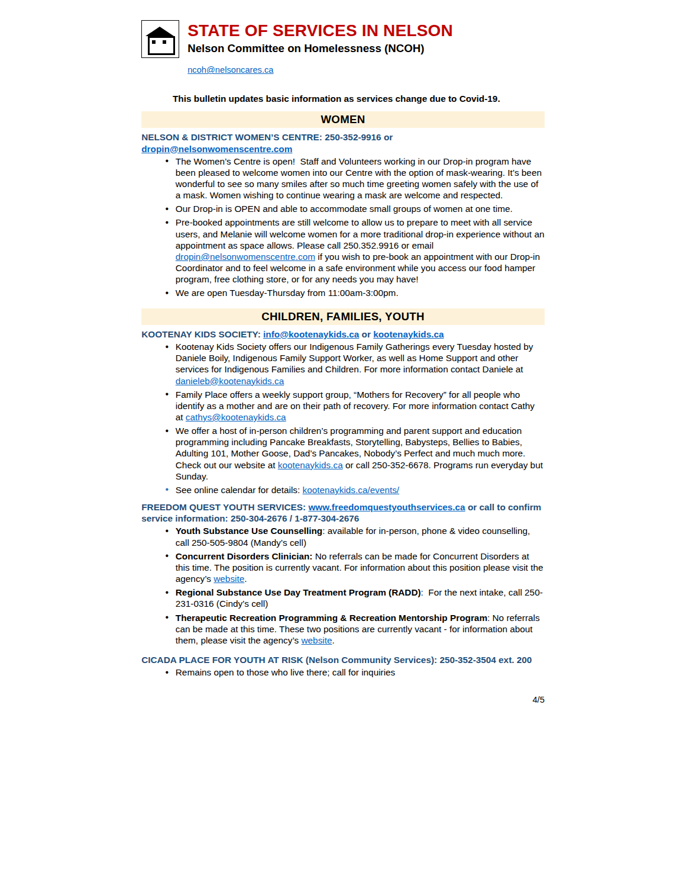STATE OF SERVICES IN NELSON
Nelson Committee on Homelessness (NCOH)
ncoh@nelsoncares.ca
This bulletin updates basic information as services change due to Covid-19.
WOMEN
NELSON & DISTRICT WOMEN’S CENTRE: 250-352-9916 or dropin@nelsonwomenscentre.com
The Women’s Centre is open! Staff and Volunteers working in our Drop-in program have been pleased to welcome women into our Centre with the option of mask-wearing. It’s been wonderful to see so many smiles after so much time greeting women safely with the use of a mask. Women wishing to continue wearing a mask are welcome and respected.
Our Drop-in is OPEN and able to accommodate small groups of women at one time.
Pre-booked appointments are still welcome to allow us to prepare to meet with all service users, and Melanie will welcome women for a more traditional drop-in experience without an appointment as space allows. Please call 250.352.9916 or email dropin@nelsonwomenscentre.com if you wish to pre-book an appointment with our Drop-in Coordinator and to feel welcome in a safe environment while you access our food hamper program, free clothing store, or for any needs you may have!
We are open Tuesday-Thursday from 11:00am-3:00pm.
CHILDREN, FAMILIES, YOUTH
KOOTENAY KIDS SOCIETY: info@kootenaykids.ca or kootenaykids.ca
Kootenay Kids Society offers our Indigenous Family Gatherings every Tuesday hosted by Daniele Boily, Indigenous Family Support Worker, as well as Home Support and other services for Indigenous Families and Children. For more information contact Daniele at danieleb@kootenaykids.ca
Family Place offers a weekly support group, “Mothers for Recovery” for all people who identify as a mother and are on their path of recovery. For more information contact Cathy at cathys@kootenaykids.ca
We offer a host of in-person children’s programming and parent support and education programming including Pancake Breakfasts, Storytelling, Babysteps, Bellies to Babies, Adulting 101, Mother Goose, Dad’s Pancakes, Nobody’s Perfect and much much more. Check out our website at kootenaykids.ca or call 250-352-6678. Programs run everyday but Sunday.
See online calendar for details: kootenaykids.ca/events/
FREEDOM QUEST YOUTH SERVICES: www.freedomquestyouthservices.ca or call to confirm service information: 250-304-2676 / 1-877-304-2676
Youth Substance Use Counselling: available for in-person, phone & video counselling, call 250-505-9804 (Mandy’s cell)
Concurrent Disorders Clinician: No referrals can be made for Concurrent Disorders at this time. The position is currently vacant. For information about this position please visit the agency’s website.
Regional Substance Use Day Treatment Program (RADD): For the next intake, call 250-231-0316 (Cindy’s cell)
Therapeutic Recreation Programming & Recreation Mentorship Program: No referrals can be made at this time. These two positions are currently vacant - for information about them, please visit the agency’s website.
CICADA PLACE FOR YOUTH AT RISK (Nelson Community Services): 250-352-3504 ext. 200
Remains open to those who live there; call for inquiries
4/5